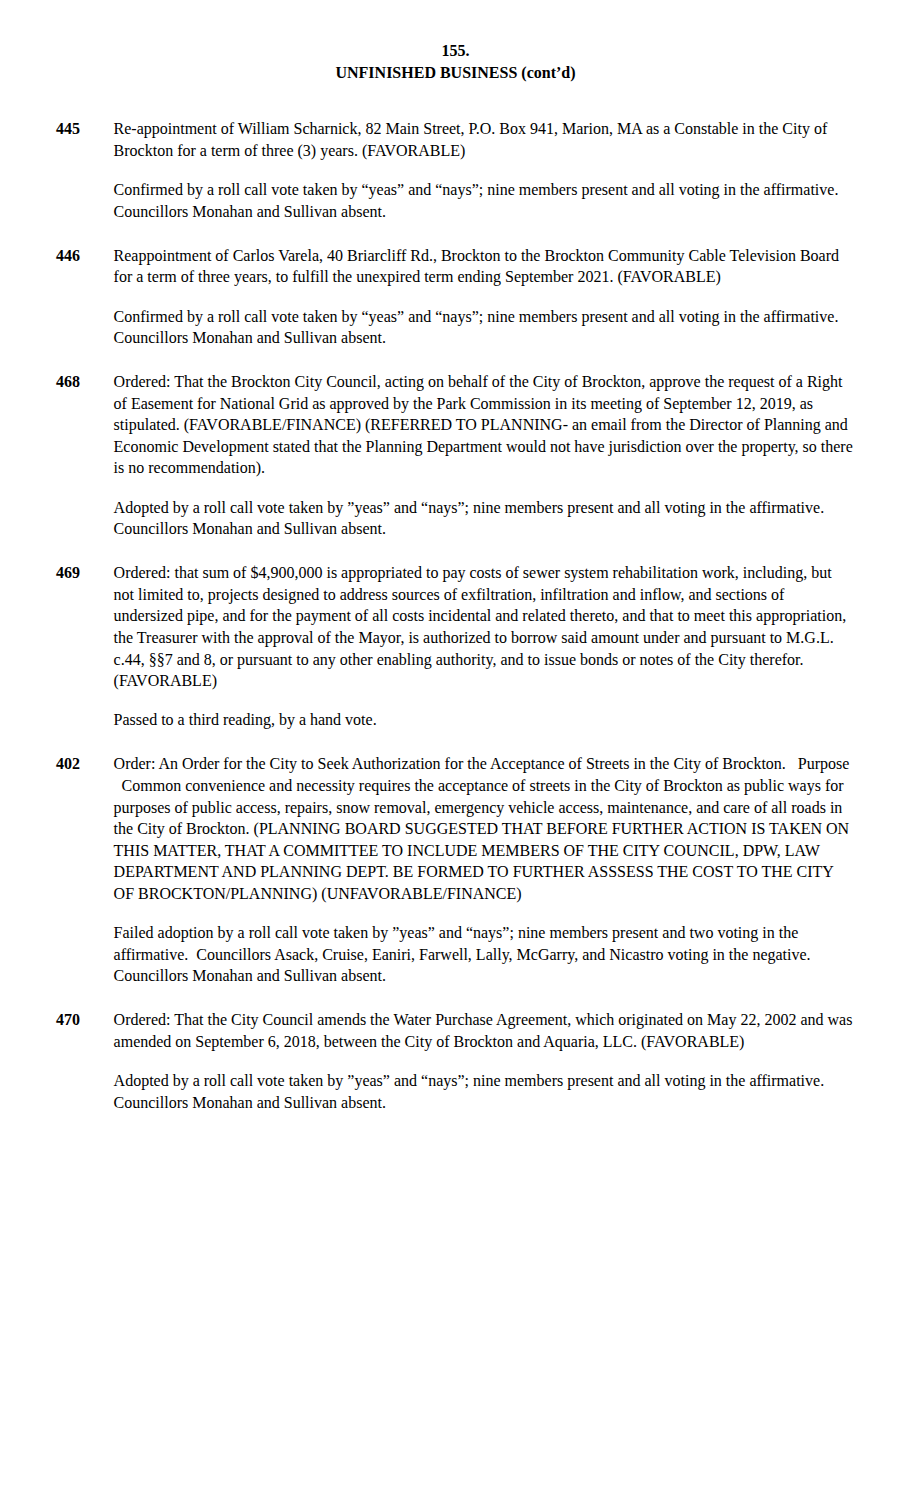155. UNFINISHED BUSINESS (cont’d)
445
Re-appointment of William Scharnick, 82 Main Street, P.O. Box 941, Marion, MA as a Constable in the City of Brockton for a term of three (3) years. (FAVORABLE)
Confirmed by a roll call vote taken by “yeas” and “nays”; nine members present and all voting in the affirmative. Councillors Monahan and Sullivan absent.
446
Reappointment of Carlos Varela, 40 Briarcliff Rd., Brockton to the Brockton Community Cable Television Board for a term of three years, to fulfill the unexpired term ending September 2021. (FAVORABLE)
Confirmed by a roll call vote taken by “yeas” and “nays”; nine members present and all voting in the affirmative. Councillors Monahan and Sullivan absent.
468
Ordered: That the Brockton City Council, acting on behalf of the City of Brockton, approve the request of a Right of Easement for National Grid as approved by the Park Commission in its meeting of September 12, 2019, as stipulated. (FAVORABLE/FINANCE) (REFERRED TO PLANNING- an email from the Director of Planning and Economic Development stated that the Planning Department would not have jurisdiction over the property, so there is no recommendation).
Adopted by a roll call vote taken by ”yeas” and “nays”; nine members present and all voting in the affirmative. Councillors Monahan and Sullivan absent.
469
Ordered: that sum of $4,900,000 is appropriated to pay costs of sewer system rehabilitation work, including, but not limited to, projects designed to address sources of exfiltration, infiltration and inflow, and sections of undersized pipe, and for the payment of all costs incidental and related thereto, and that to meet this appropriation, the Treasurer with the approval of the Mayor, is authorized to borrow said amount under and pursuant to M.G.L. c.44, §§7 and 8, or pursuant to any other enabling authority, and to issue bonds or notes of the City therefor. (FAVORABLE)
Passed to a third reading, by a hand vote.
402
Order: An Order for the City to Seek Authorization for the Acceptance of Streets in the City of Brockton. Purpose Common convenience and necessity requires the acceptance of streets in the City of Brockton as public ways for purposes of public access, repairs, snow removal, emergency vehicle access, maintenance, and care of all roads in the City of Brockton. (PLANNING BOARD SUGGESTED THAT BEFORE FURTHER ACTION IS TAKEN ON THIS MATTER, THAT A COMMITTEE TO INCLUDE MEMBERS OF THE CITY COUNCIL, DPW, LAW DEPARTMENT AND PLANNING DEPT. BE FORMED TO FURTHER ASSSESS THE COST TO THE CITY OF BROCKTON/PLANNING) (UNFAVORABLE/FINANCE)
Failed adoption by a roll call vote taken by ”yeas” and “nays”; nine members present and two voting in the affirmative. Councillors Asack, Cruise, Eaniri, Farwell, Lally, McGarry, and Nicastro voting in the negative. Councillors Monahan and Sullivan absent.
470
Ordered: That the City Council amends the Water Purchase Agreement, which originated on May 22, 2002 and was amended on September 6, 2018, between the City of Brockton and Aquaria, LLC. (FAVORABLE)
Adopted by a roll call vote taken by ”yeas” and “nays”; nine members present and all voting in the affirmative. Councillors Monahan and Sullivan absent.